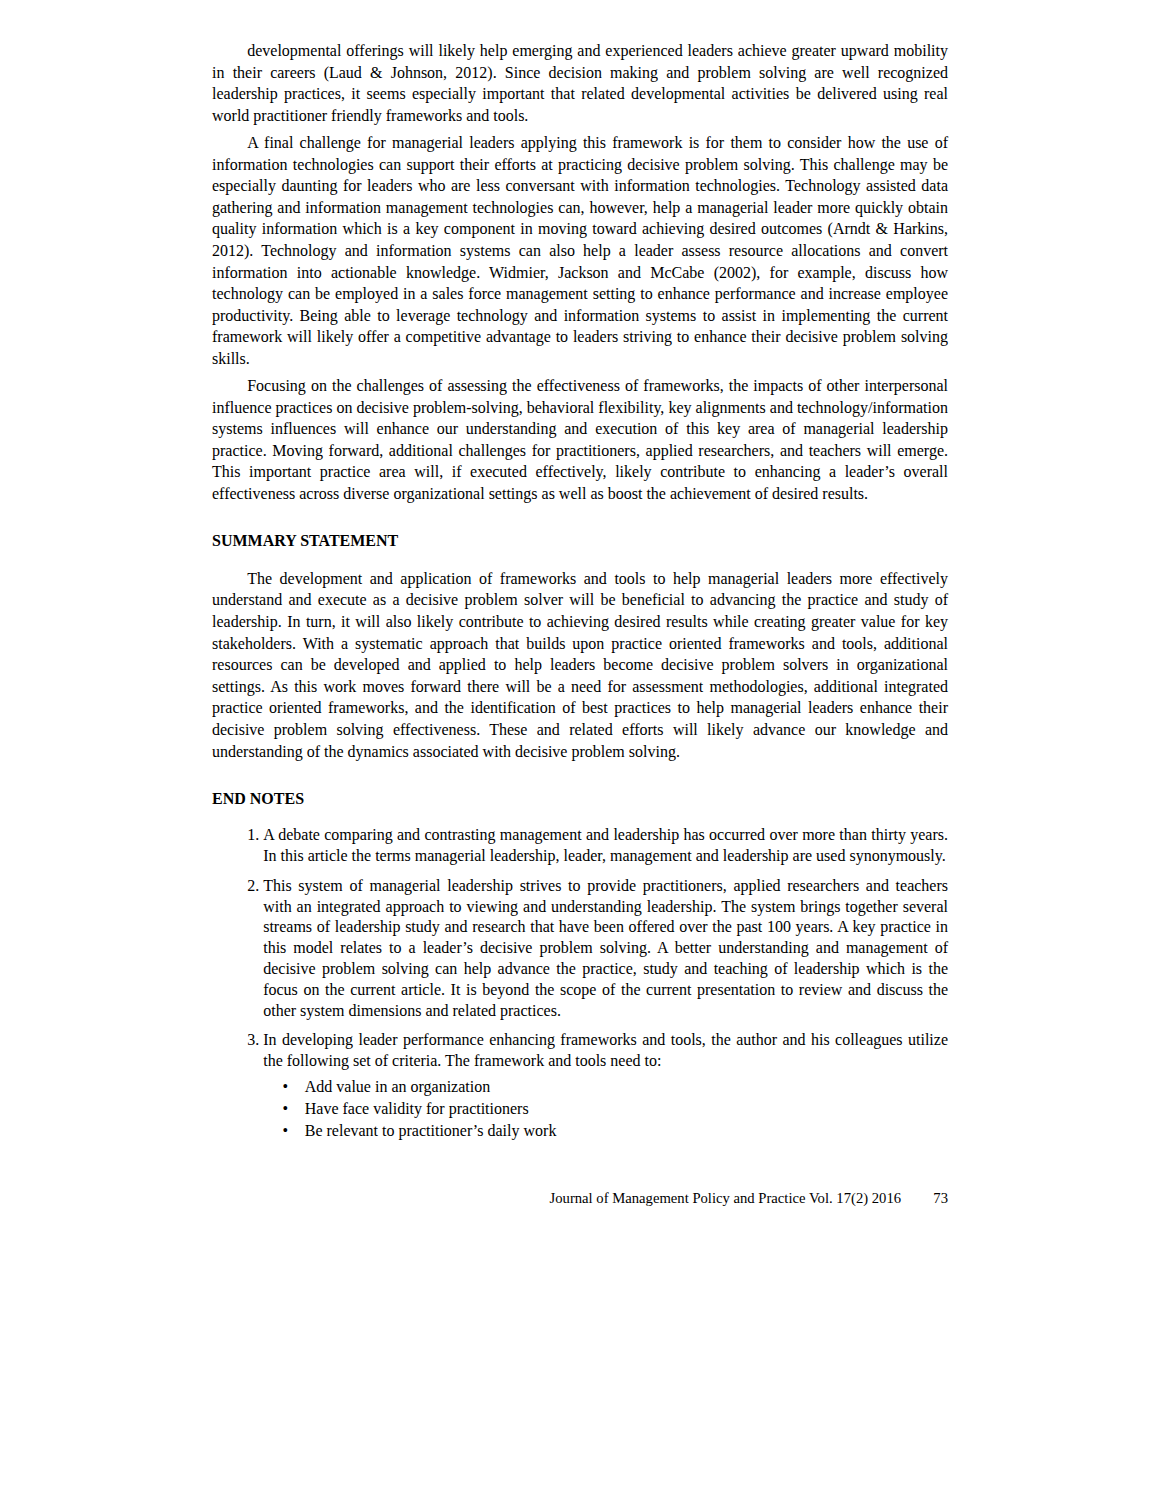developmental offerings will likely help emerging and experienced leaders achieve greater upward mobility in their careers (Laud & Johnson, 2012). Since decision making and problem solving are well recognized leadership practices, it seems especially important that related developmental activities be delivered using real world practitioner friendly frameworks and tools.
A final challenge for managerial leaders applying this framework is for them to consider how the use of information technologies can support their efforts at practicing decisive problem solving. This challenge may be especially daunting for leaders who are less conversant with information technologies. Technology assisted data gathering and information management technologies can, however, help a managerial leader more quickly obtain quality information which is a key component in moving toward achieving desired outcomes (Arndt & Harkins, 2012). Technology and information systems can also help a leader assess resource allocations and convert information into actionable knowledge. Widmier, Jackson and McCabe (2002), for example, discuss how technology can be employed in a sales force management setting to enhance performance and increase employee productivity. Being able to leverage technology and information systems to assist in implementing the current framework will likely offer a competitive advantage to leaders striving to enhance their decisive problem solving skills.
Focusing on the challenges of assessing the effectiveness of frameworks, the impacts of other interpersonal influence practices on decisive problem-solving, behavioral flexibility, key alignments and technology/information systems influences will enhance our understanding and execution of this key area of managerial leadership practice. Moving forward, additional challenges for practitioners, applied researchers, and teachers will emerge. This important practice area will, if executed effectively, likely contribute to enhancing a leader’s overall effectiveness across diverse organizational settings as well as boost the achievement of desired results.
SUMMARY STATEMENT
The development and application of frameworks and tools to help managerial leaders more effectively understand and execute as a decisive problem solver will be beneficial to advancing the practice and study of leadership. In turn, it will also likely contribute to achieving desired results while creating greater value for key stakeholders. With a systematic approach that builds upon practice oriented frameworks and tools, additional resources can be developed and applied to help leaders become decisive problem solvers in organizational settings. As this work moves forward there will be a need for assessment methodologies, additional integrated practice oriented frameworks, and the identification of best practices to help managerial leaders enhance their decisive problem solving effectiveness. These and related efforts will likely advance our knowledge and understanding of the dynamics associated with decisive problem solving.
END NOTES
A debate comparing and contrasting management and leadership has occurred over more than thirty years. In this article the terms managerial leadership, leader, management and leadership are used synonymously.
This system of managerial leadership strives to provide practitioners, applied researchers and teachers with an integrated approach to viewing and understanding leadership. The system brings together several streams of leadership study and research that have been offered over the past 100 years. A key practice in this model relates to a leader’s decisive problem solving. A better understanding and management of decisive problem solving can help advance the practice, study and teaching of leadership which is the focus on the current article. It is beyond the scope of the current presentation to review and discuss the other system dimensions and related practices.
In developing leader performance enhancing frameworks and tools, the author and his colleagues utilize the following set of criteria. The framework and tools need to:
Add value in an organization
Have face validity for practitioners
Be relevant to practitioner’s daily work
Journal of Management Policy and Practice Vol. 17(2) 201673